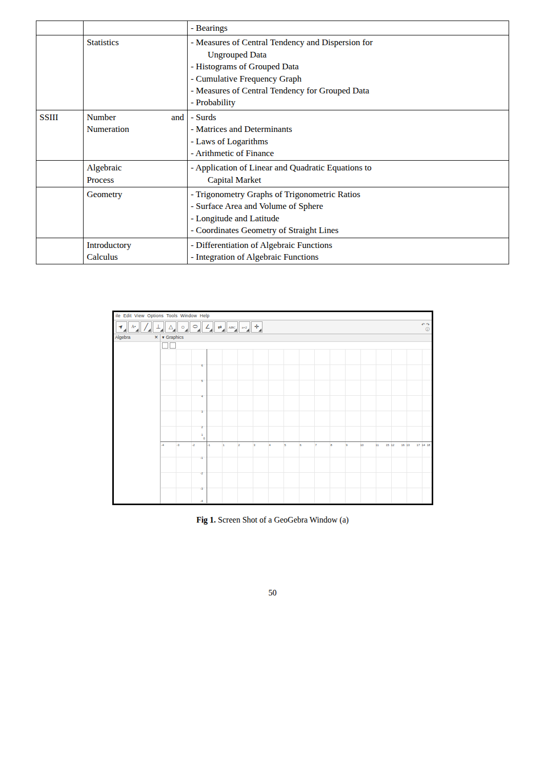| | | - Bearings |
| | Statistics | - Measures of Central Tendency and Dispersion for Ungrouped Data - Histograms of Grouped Data - Cumulative Frequency Graph - Measures of Central Tendency for Grouped Data - Probability |
| SSIII | Number and Numeration | - Surds - Matrices and Determinants - Laws of Logarithms - Arithmetic of Finance |
| | Algebraic Process | - Application of Linear and Quadratic Equations to Capital Market |
| | Geometry | - Trigonometry Graphs of Trigonometric Ratios - Surface Area and Volume of Sphere - Longitude and Latitude - Coordinates Geometry of Straight Lines |
| | Introductory Calculus | - Differentiation of Algebraic Functions - Integration of Algebraic Functions |
ile Edit View Options Tools Window Help
↶ ↷ ⓘ
Algebra✕
▾Graphics
-4
-3
-2
-1
0
1
2
3
4
5
6
7
8
9
10
11
12
13
14
15
16
17
18
6
5
4
3
2
1
-1
-2
-3
-4
Fig 1. Screen Shot of a GeoGebra Window (a)
50